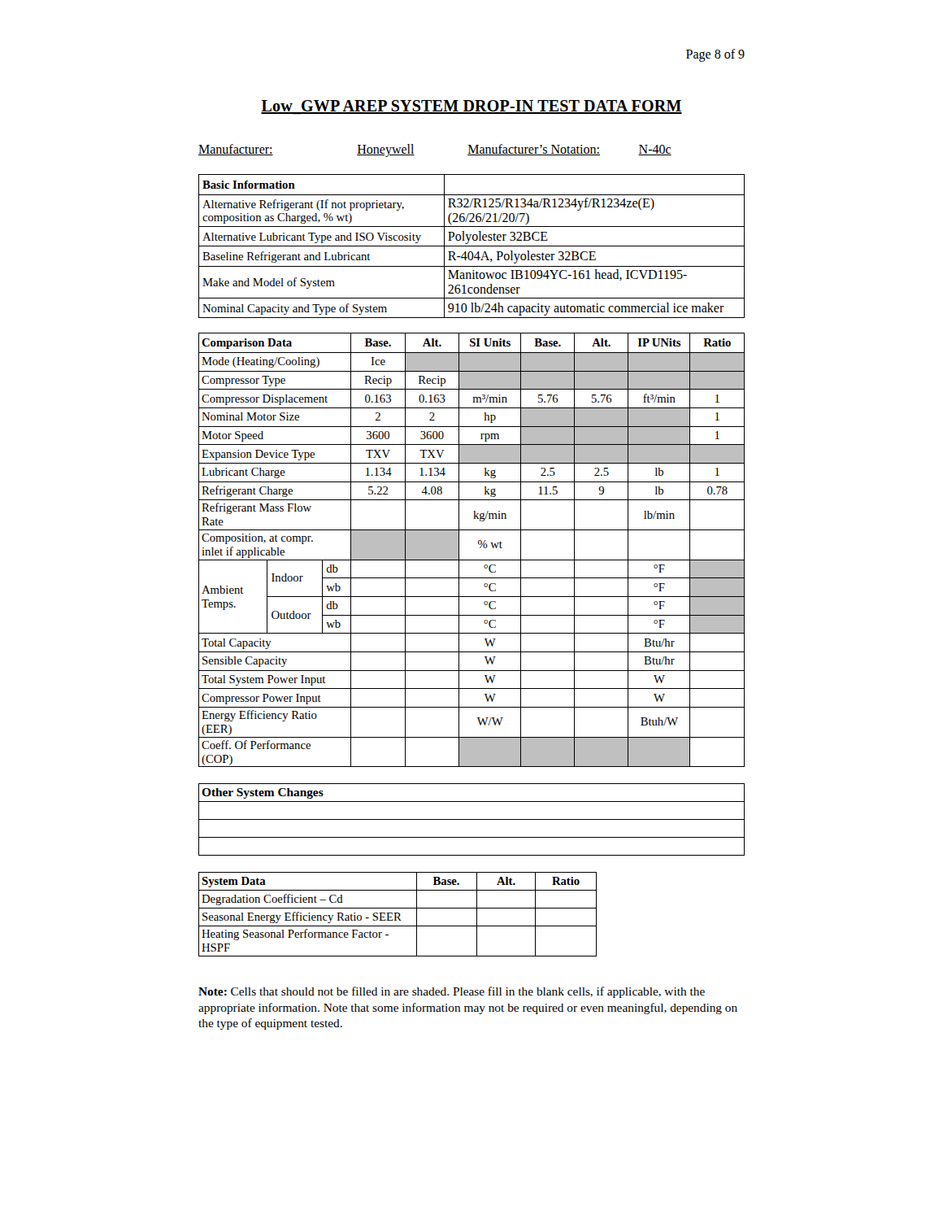Page 8 of 9
Low_GWP AREP SYSTEM DROP-IN TEST DATA FORM
Manufacturer: Honeywell
Manufacturer’s Notation: N-40c
| Basic Information | |
| Alternative Refrigerant (If not proprietary, composition as Charged, % wt) | R32/R125/R134a/R1234yf/R1234ze(E) (26/26/21/20/7) |
| Alternative Lubricant Type and ISO Viscosity | Polyolester 32BCE |
| Baseline Refrigerant and Lubricant | R-404A, Polyolester 32BCE |
| Make and Model of System | Manitowoc IB1094YC-161 head, ICVD1195-261condenser |
| Nominal Capacity and Type of System | 910 lb/24h capacity automatic commercial ice maker |
| Comparison Data | Base. | Alt. | SI Units | Base. | Alt. | IP UNits | Ratio |
| --- | --- | --- | --- | --- | --- | --- | --- |
| Mode (Heating/Cooling) | Ice | | | | | | |
| Compressor Type | Recip | Recip | | | | | |
| Compressor Displacement | 0.163 | 0.163 | m³/min | 5.76 | 5.76 | ft³/min | 1 |
| Nominal Motor Size | 2 | 2 | hp | | | | 1 |
| Motor Speed | 3600 | 3600 | rpm | | | | 1 |
| Expansion Device Type | TXV | TXV | | | | | |
| Lubricant Charge | 1.134 | 1.134 | kg | 2.5 | 2.5 | lb | 1 |
| Refrigerant Charge | 5.22 | 4.08 | kg | 11.5 | 9 | lb | 0.78 |
| Refrigerant Mass Flow Rate | | | kg/min | | | lb/min | |
| Composition, at compr. inlet if applicable | | | % wt | | | | |
| Ambient Temps. | Indoor | db | | | °C | | | °F | |
| wb | | | °C | | | °F | |
| Outdoor | db | | | °C | | | °F | |
| wb | | | °C | | | °F | |
| Total Capacity | | | W | | | Btu/hr | |
| Sensible Capacity | | | W | | | Btu/hr | |
| Total System Power Input | | | W | | | W | |
| Compressor Power Input | | | W | | | W | |
| Energy Efficiency Ratio (EER) | | | W/W | | | Btuh/W | |
| Coeff. Of Performance (COP) | | | | | | | |
| Other System Changes |
| System Data | Base. | Alt. | Ratio |
| Degradation Coefficient – Cd | | | |
| Seasonal Energy Efficiency Ratio - SEER | | | |
| Heating Seasonal Performance Factor - HSPF | | | |
Note: Cells that should not be filled in are shaded. Please fill in the blank cells, if applicable, with the appropriate information. Note that some information may not be required or even meaningful, depending on the type of equipment tested.